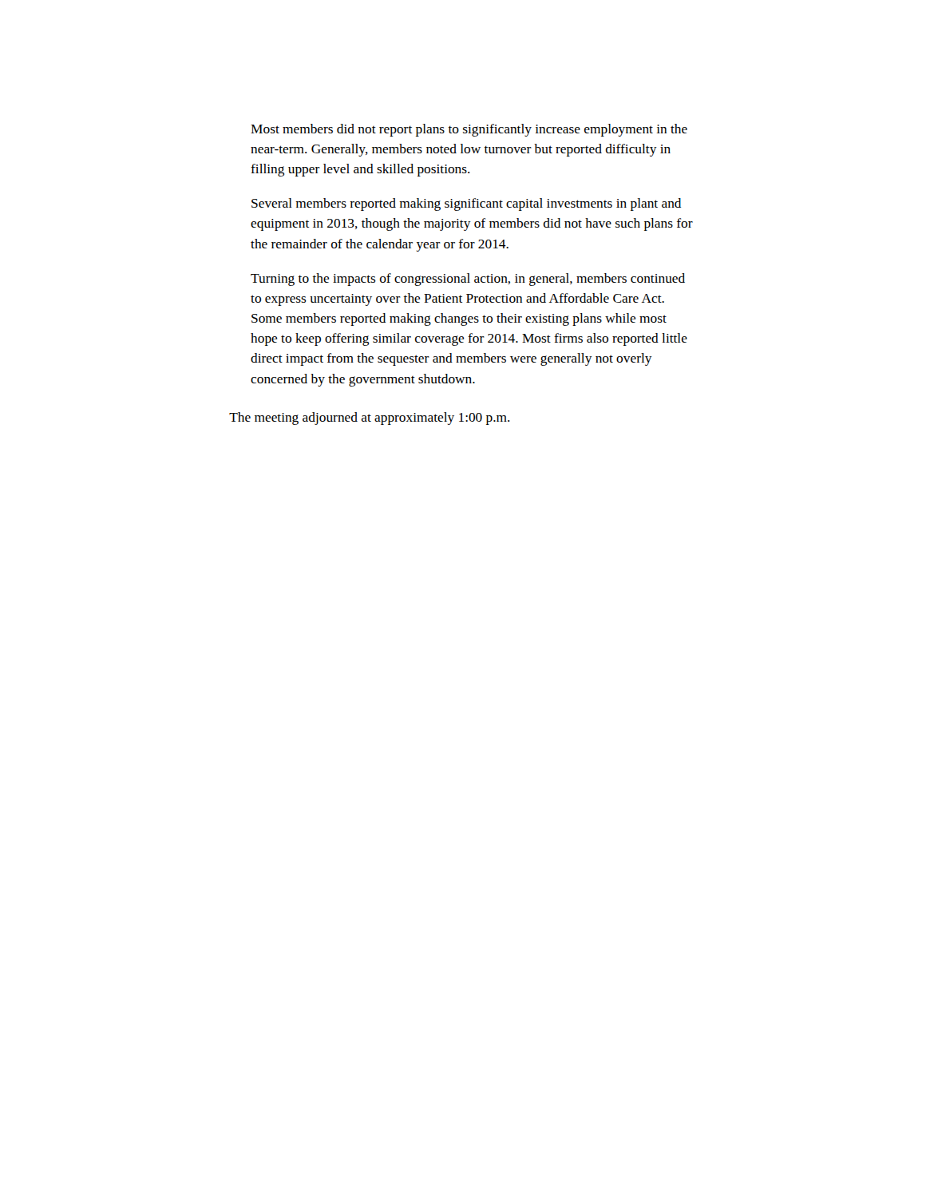Most members did not report plans to significantly increase employment in the near-term. Generally, members noted low turnover but reported difficulty in filling upper level and skilled positions.
Several members reported making significant capital investments in plant and equipment in 2013, though the majority of members did not have such plans for the remainder of the calendar year or for 2014.
Turning to the impacts of congressional action, in general, members continued to express uncertainty over the Patient Protection and Affordable Care Act. Some members reported making changes to their existing plans while most hope to keep offering similar coverage for 2014. Most firms also reported little direct impact from the sequester and members were generally not overly concerned by the government shutdown.
The meeting adjourned at approximately 1:00 p.m.